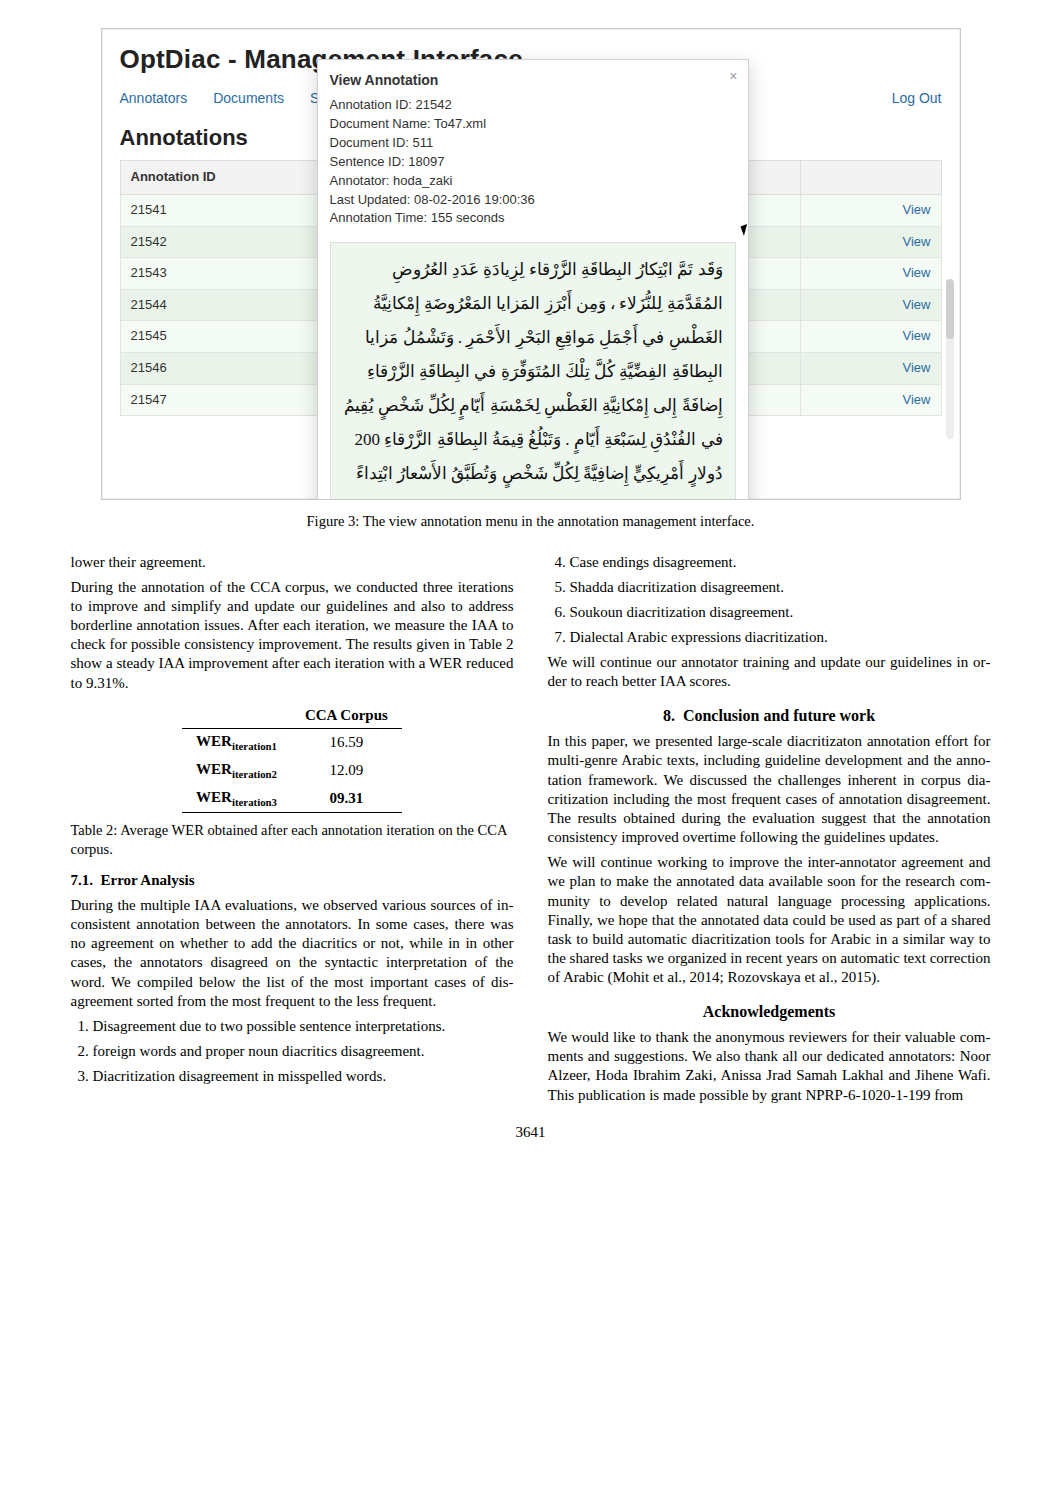OptDiac - Management Interface
Annotators Documents Sentences Log Out
Annotations
| Annotation ID | |
| --- | --- |
| 21541 | View |
| 21542 | View |
| 21543 | View |
| 21544 | View |
| 21545 | View |
| 21546 | View |
| 21547 | View |
×
View Annotation
Annotation ID: 21542
Document Name: To47.xml
Document ID: 511
Sentence ID: 18097
Annotator: hoda_zaki
Last Updated: 08-02-2016 19:00:36
Annotation Time: 155 seconds
وَقَد تَمَّ ابْتِكارُ البِطاقَةِ الزَّرْقاء لِزِيادَةِ عَدَدِ العُرُوضِ المُقَدَّمَةِ لِلنُّزَلاء ، وَمِن أَبْرَزِ المَزايا المَعْرُوضَةِ إِمْكانِيَّةُ الغَطْسِ في أَجْمَلِ مَواقِعِ البَحْرِ الأَحْمَرِ . وَتَشْمُلُ مَزايا البِطاقَةِ الفِضِّيَّةِ كُلَّ تِلْكَ المُتَوَفِّرَةِ في البِطاقَةِ الزَّرْقاءِ إِضافَةً إِلى إِمْكانِيَّةِ الغَطْسِ لِخَمْسَةِ أَيّامٍ لِكُلِّ شَخْصٍ يُقِيمُ في الفُنْدُقِ لِسَبْعَةِ أَيّامٍ . وَتَبْلُغُ قِيمَةُ البِطاقَةِ الزَّرْقاءِ 200 دُولارٍ أَمْرِيكِيٍّ إِضافِيَّةً لِكُلِّ شَخْصٍ وَتُطَبَّقُ الأَسْعارُ ابْتِداءً مِن 30 إِبْرِيل 2001م .
CLOSE
Figure 3: The view annotation menu in the annotation management interface.
lower their agreement.
During the annotation of the CCA corpus, we conducted three iterations to improve and simplify and update our guidelines and also to address borderline annotation issues. After each iteration, we measure the IAA to check for possible consistency improvement. The results given in Table 2 show a steady IAA improvement after each iteration with a WER reduced to 9.31%.
| | CCA Corpus |
| WER iteration1 | 16.59 |
| WER iteration2 | 12.09 |
| WER iteration3 | 09.31 |
Table 2: Average WER obtained after each annotation iteration on the CCA corpus.
7.1. Error Analysis
During the multiple IAA evaluations, we observed various sources of inconsistent annotation between the annotators. In some cases, there was no agreement on whether to add the diacritics or not, while in in other cases, the annotators disagreed on the syntactic interpretation of the word. We compiled below the list of the most important cases of disagreement sorted from the most frequent to the less frequent.
Disagreement due to two possible sentence interpretations.
foreign words and proper noun diacritics disagreement.
Diacritization disagreement in misspelled words.
Case endings disagreement.
Shadda diacritization disagreement.
Soukoun diacritization disagreement.
Dialectal Arabic expressions diacritization.
We will continue our annotator training and update our guidelines in order to reach better IAA scores.
8. Conclusion and future work
In this paper, we presented large-scale diacritizaton annotation effort for multi-genre Arabic texts, including guideline development and the annotation framework. We discussed the challenges inherent in corpus diacritization including the most frequent cases of annotation disagreement. The results obtained during the evaluation suggest that the annotation consistency improved overtime following the guidelines updates.
We will continue working to improve the inter-annotator agreement and we plan to make the annotated data available soon for the research community to develop related natural language processing applications. Finally, we hope that the annotated data could be used as part of a shared task to build automatic diacritization tools for Arabic in a similar way to the shared tasks we organized in recent years on automatic text correction of Arabic (Mohit et al., 2014; Rozovskaya et al., 2015).
Acknowledgements
We would like to thank the anonymous reviewers for their valuable comments and suggestions. We also thank all our dedicated annotators: Noor Alzeer, Hoda Ibrahim Zaki, Anissa Jrad Samah Lakhal and Jihene Wafi. This publication is made possible by grant NPRP-6-1020-1-199 from
3641